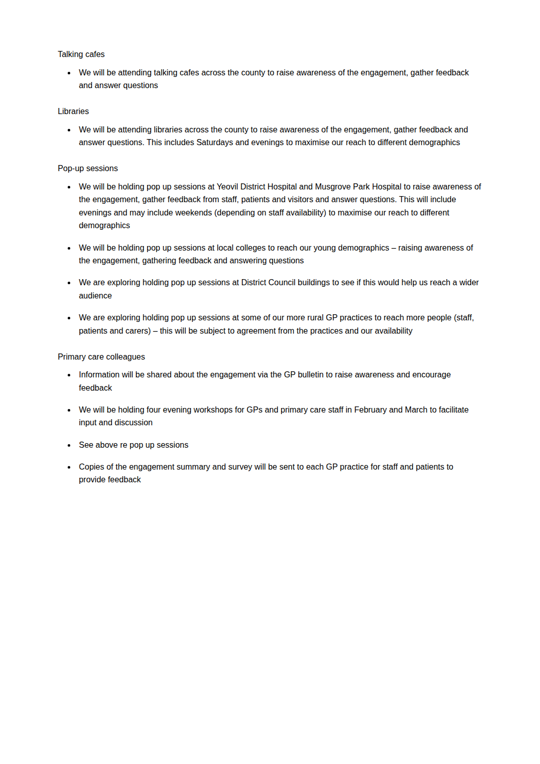Talking cafes
We will be attending talking cafes across the county to raise awareness of the engagement, gather feedback and answer questions
Libraries
We will be attending libraries across the county to raise awareness of the engagement, gather feedback and answer questions. This includes Saturdays and evenings to maximise our reach to different demographics
Pop-up sessions
We will be holding pop up sessions at Yeovil District Hospital and Musgrove Park Hospital to raise awareness of the engagement, gather feedback from staff, patients and visitors and answer questions. This will include evenings and may include weekends (depending on staff availability) to maximise our reach to different demographics
We will be holding pop up sessions at local colleges to reach our young demographics – raising awareness of the engagement, gathering feedback and answering questions
We are exploring holding pop up sessions at District Council buildings to see if this would help us reach a wider audience
We are exploring holding pop up sessions at some of our more rural GP practices to reach more people (staff, patients and carers) – this will be subject to agreement from the practices and our availability
Primary care colleagues
Information will be shared about the engagement via the GP bulletin to raise awareness and encourage feedback
We will be holding four evening workshops for GPs and primary care staff in February and March to facilitate input and discussion
See above re pop up sessions
Copies of the engagement summary and survey will be sent to each GP practice for staff and patients to provide feedback